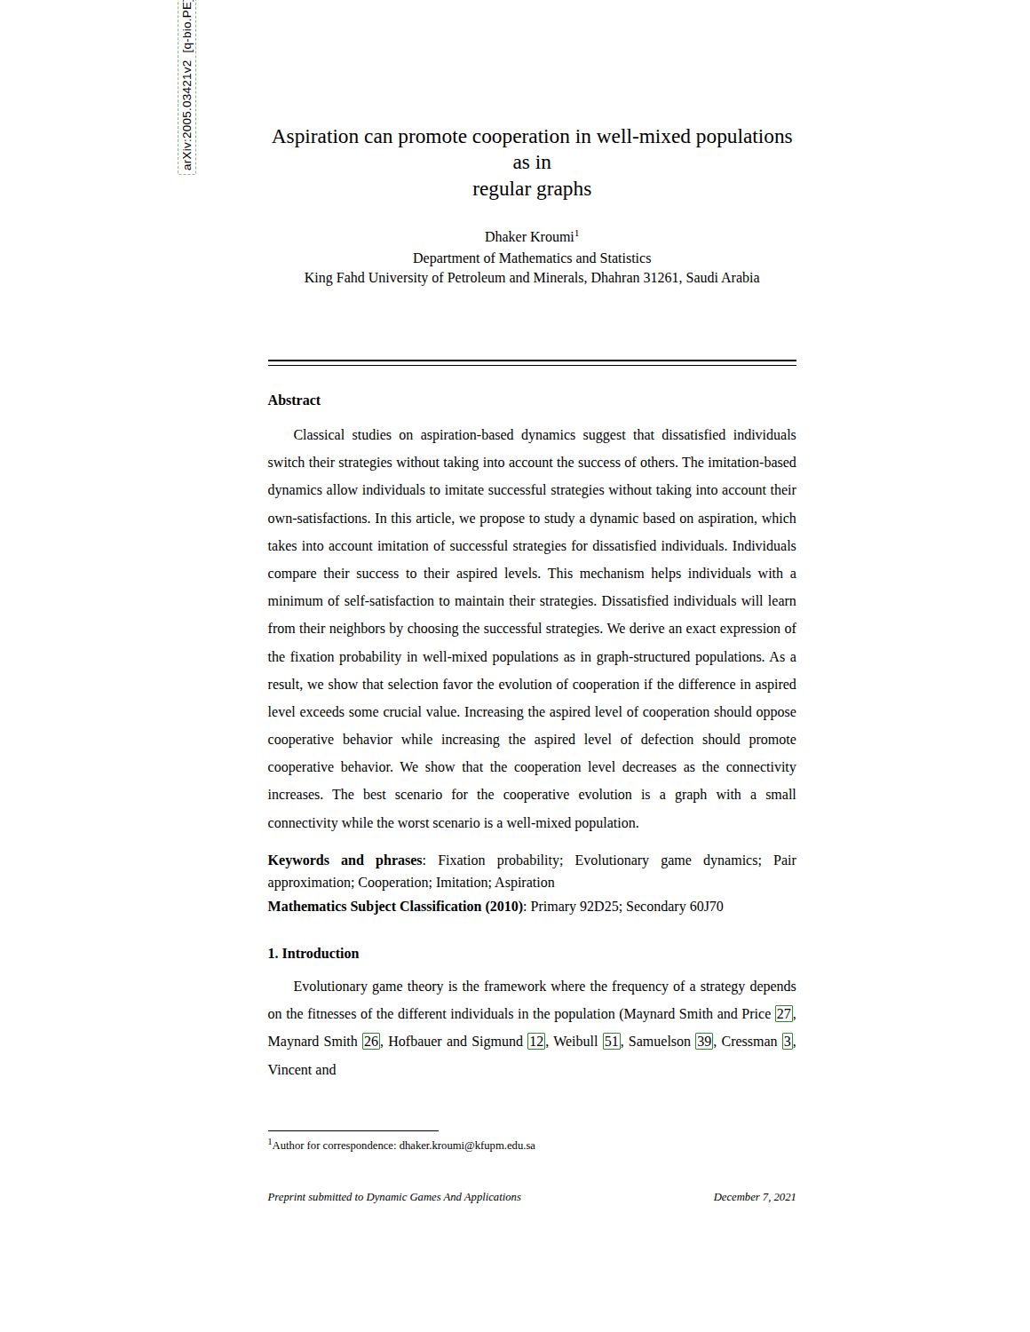arXiv:2005.03421v2 [q-bio.PE] 8 Jun 2020
Aspiration can promote cooperation in well-mixed populations as in
regular graphs
Dhaker Kroumi1
Department of Mathematics and Statistics
King Fahd University of Petroleum and Minerals, Dhahran 31261, Saudi Arabia
Abstract
Classical studies on aspiration-based dynamics suggest that dissatisfied individuals switch their strategies without taking into account the success of others. The imitation-based dynamics allow individuals to imitate successful strategies without taking into account their own-satisfactions. In this article, we propose to study a dynamic based on aspiration, which takes into account imitation of successful strategies for dissatisfied individuals. Individuals compare their success to their aspired levels. This mechanism helps individuals with a minimum of self-satisfaction to maintain their strategies. Dissatisfied individuals will learn from their neighbors by choosing the successful strategies. We derive an exact expression of the fixation probability in well-mixed populations as in graph-structured populations. As a result, we show that selection favor the evolution of cooperation if the difference in aspired level exceeds some crucial value. Increasing the aspired level of cooperation should oppose cooperative behavior while increasing the aspired level of defection should promote cooperative behavior. We show that the cooperation level decreases as the connectivity increases. The best scenario for the cooperative evolution is a graph with a small connectivity while the worst scenario is a well-mixed population.
Keywords and phrases: Fixation probability; Evolutionary game dynamics; Pair approximation; Cooperation; Imitation; Aspiration
Mathematics Subject Classification (2010): Primary 92D25; Secondary 60J70
1. Introduction
Evolutionary game theory is the framework where the frequency of a strategy depends on the fitnesses of the different individuals in the population (Maynard Smith and Price 27, Maynard Smith 26, Hofbauer and Sigmund 12, Weibull 51, Samuelson 39, Cressman 3, Vincent and
1Author for correspondence: dhaker.kroumi@kfupm.edu.sa
Preprint submitted to Dynamic Games And Applications December 7, 2021